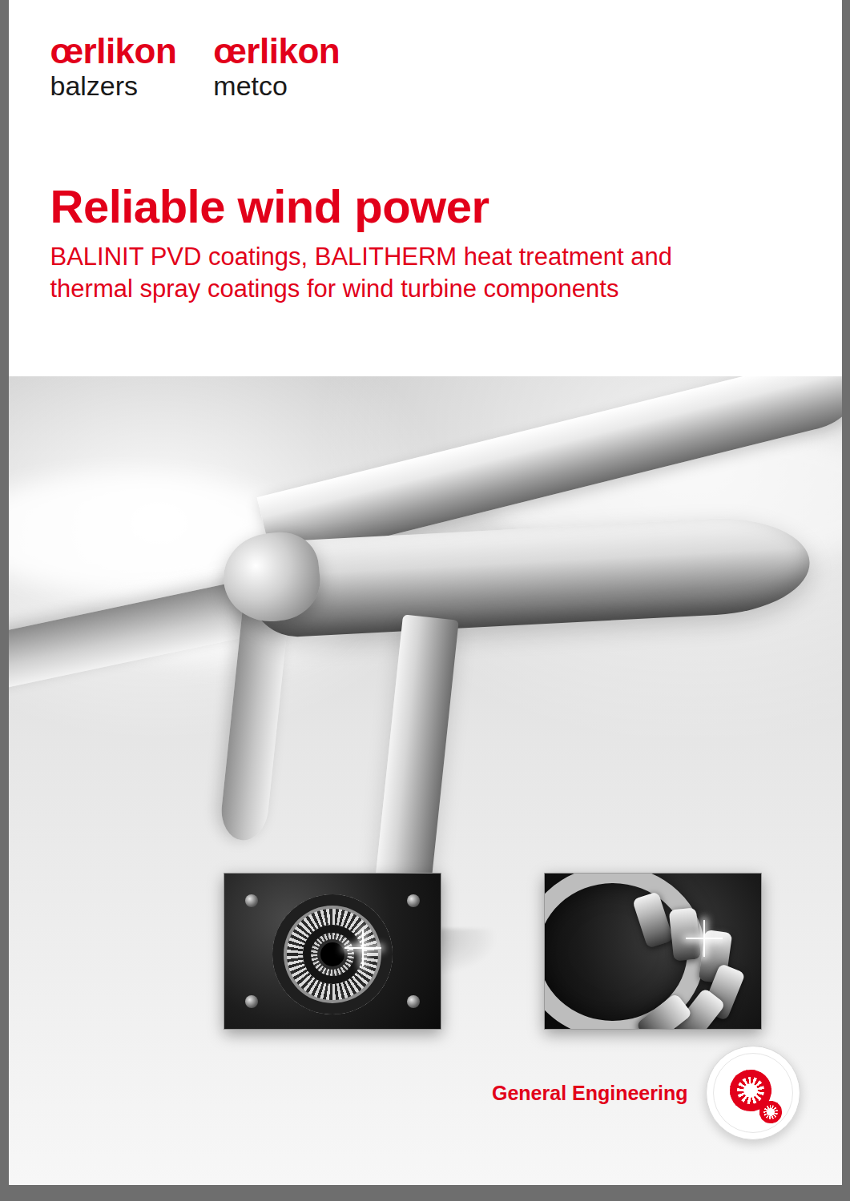œrlikon balzers
œrlikon metco
Reliable wind power
BALINIT PVD coatings, BALITHERM heat treatment and thermal spray coatings for wind turbine components
General Engineering
Cover image shows a wind turbine with two inset photographs: a coated gear assembly and a coated roller bearing.